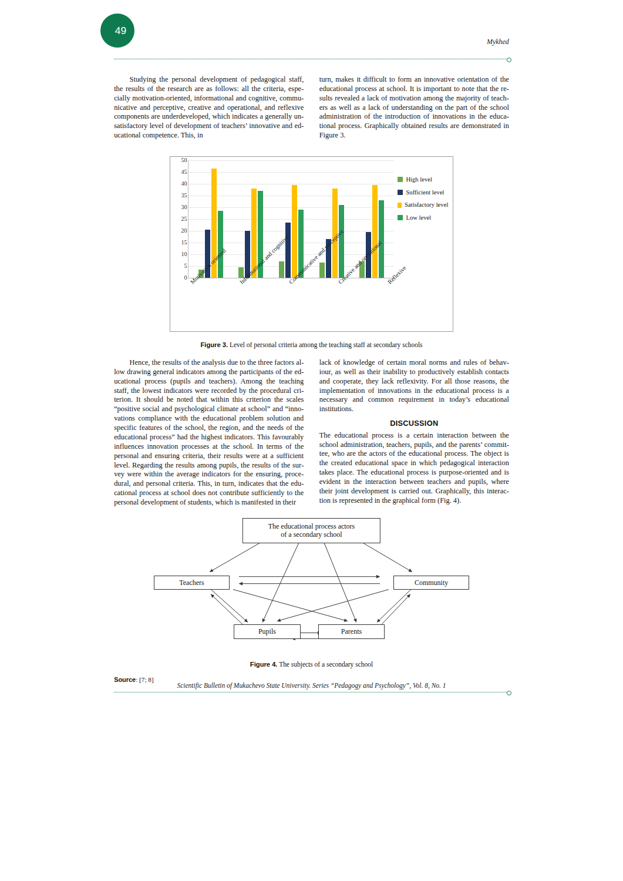49
Mykhed
Studying the personal development of pedagogical staff, the results of the research are as follows: all the criteria, especially motivation-oriented, informational and cognitive, communicative and perceptive, creative and operational, and reflexive components are underdeveloped, which indicates a generally unsatisfactory level of development of teachers’ innovative and educational competence. This, in
turn, makes it difficult to form an innovative orientation of the educational process at school. It is important to note that the results revealed a lack of motivation among the majority of teachers as well as a lack of understanding on the part of the school administration of the introduction of innovations in the educational process. Graphically obtained results are demonstrated in Figure 3.
50
45
40
35
30
25
20
15
10
5
0
Motivation oriented Informational and cognitive Communicative and perceptive Creative and operational Reflexive
High level
Sufficient level
Satisfactory level
Low level
Figure 3. Level of personal criteria among the teaching staff at secondary schools
Hence, the results of the analysis due to the three factors allow drawing general indicators among the participants of the educational process (pupils and teachers). Among the teaching staff, the lowest indicators were recorded by the procedural criterion. It should be noted that within this criterion the scales “positive social and psychological climate at school” and “innovations compliance with the educational problem solution and specific features of the school, the region, and the needs of the educational process” had the highest indicators. This favourably influences innovation processes at the school. In terms of the personal and ensuring criteria, their results were at a sufficient level. Regarding the results among pupils, the results of the survey were within the average indicators for the ensuring, procedural, and personal criteria. This, in turn, indicates that the educational process at school does not contribute sufficiently to the personal development of students, which is manifested in their
lack of knowledge of certain moral norms and rules of behaviour, as well as their inability to productively establish contacts and cooperate, they lack reflexivity. For all those reasons, the implementation of innovations in the educational process is a necessary and common requirement in today’s educational institutions.
DISCUSSION
The educational process is a certain interaction between the school administration, teachers, pupils, and the parents’ committee, who are the actors of the educational process. The object is the created educational space in which pedagogical interaction takes place. The educational process is purpose-oriented and is evident in the interaction between teachers and pupils, where their joint development is carried out. Graphically, this interaction is represented in the graphical form (Fig. 4).
The educational process actors
of a secondary school
Teachers
Community
Pupils
Parents
Figure 4. The subjects of a secondary school
Source: [7; 8]
Scientific Bulletin of Mukachevo State University. Series “Pedagogy and Psychology”, Vol. 8, No. 1